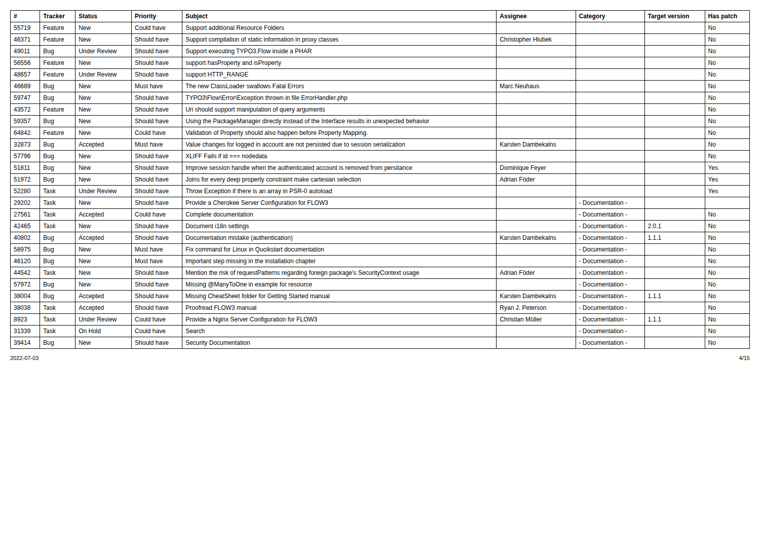| # | Tracker | Status | Priority | Subject | Assignee | Category | Target version | Has patch |
| --- | --- | --- | --- | --- | --- | --- | --- | --- |
| 55719 | Feature | New | Could have | Support additional Resource Folders | | | | No |
| 46371 | Feature | New | Should have | Support compilation of static information in proxy classes | Christopher Hlubek | | | No |
| 49011 | Bug | Under Review | Should have | Support executing TYPO3.Flow inside a PHAR | | | | No |
| 56556 | Feature | New | Should have | support hasProperty and isProperty | | | | No |
| 48657 | Feature | Under Review | Should have | support HTTP_RANGE | | | | No |
| 46689 | Bug | New | Must have | The new ClassLoader swallows Fatal Errors | Marc Neuhaus | | | No |
| 59747 | Bug | New | Should have | TYPO3\Flow\Error\Exception thrown in file ErrorHandler.php | | | | No |
| 43572 | Feature | New | Should have | Uri should support manipulation of query arguments | | | | No |
| 59357 | Bug | New | Should have | Using the PackageManager directly instead of the Interface results in unexpected behavior | | | | No |
| 64842 | Feature | New | Could have | Validation of Property should also happen before Property Mapping. | | | | No |
| 32873 | Bug | Accepted | Must have | Value changes for logged in account are not persisted due to session serialization | Karsten Dambekalns | | | No |
| 57796 | Bug | New | Should have | XLIFF Fails if id === nodedata | | | | No |
| 51811 | Bug | New | Should have | Improve session handle when the authenticated account is removed from persitance | Dominique Feyer | | | Yes |
| 51972 | Bug | New | Should have | Joins for every deep property constraint make cartesian selection | Adrian Föder | | | Yes |
| 52280 | Task | Under Review | Should have | Throw Exception if there is an array in PSR-0 autoload | | | | Yes |
| 29202 | Task | New | Should have | Provide a Cherokee Server Configuration for FLOW3 | | - Documentation - | | |
| 27561 | Task | Accepted | Could have | Complete documentation | | - Documentation - | | No |
| 42465 | Task | New | Should have | Document i18n settings | | - Documentation - | 2.0.1 | No |
| 40802 | Bug | Accepted | Should have | Documentation mistake (authentication) | Karsten Dambekalns | - Documentation - | 1.1.1 | No |
| 58975 | Bug | New | Must have | Fix command for Linux in Qucikstart documentation | | - Documentation - | | No |
| 46120 | Bug | New | Must have | Important step missing in the installation chapter | | - Documentation - | | No |
| 44542 | Task | New | Should have | Mention the risk of requestPatterns regarding foreign package's SecurityContext usage | Adrian Föder | - Documentation - | | No |
| 57972 | Bug | New | Should have | Missing @ManyToOne in example for resource | | - Documentation - | | No |
| 38004 | Bug | Accepted | Should have | Missing CheatSheet folder for Getting Started manual | Karsten Dambekalns | - Documentation - | 1.1.1 | No |
| 38038 | Task | Accepted | Should have | Proofread FLOW3 manual | Ryan J. Peterson | - Documentation - | | No |
| 8923 | Task | Under Review | Could have | Provide a Nginx Server Configuration for FLOW3 | Christian Müller | - Documentation - | 1.1.1 | No |
| 31339 | Task | On Hold | Could have | Search | | - Documentation - | | No |
| 39414 | Bug | New | Should have | Security Documentation | | - Documentation - | | No |
2022-07-03 4/15